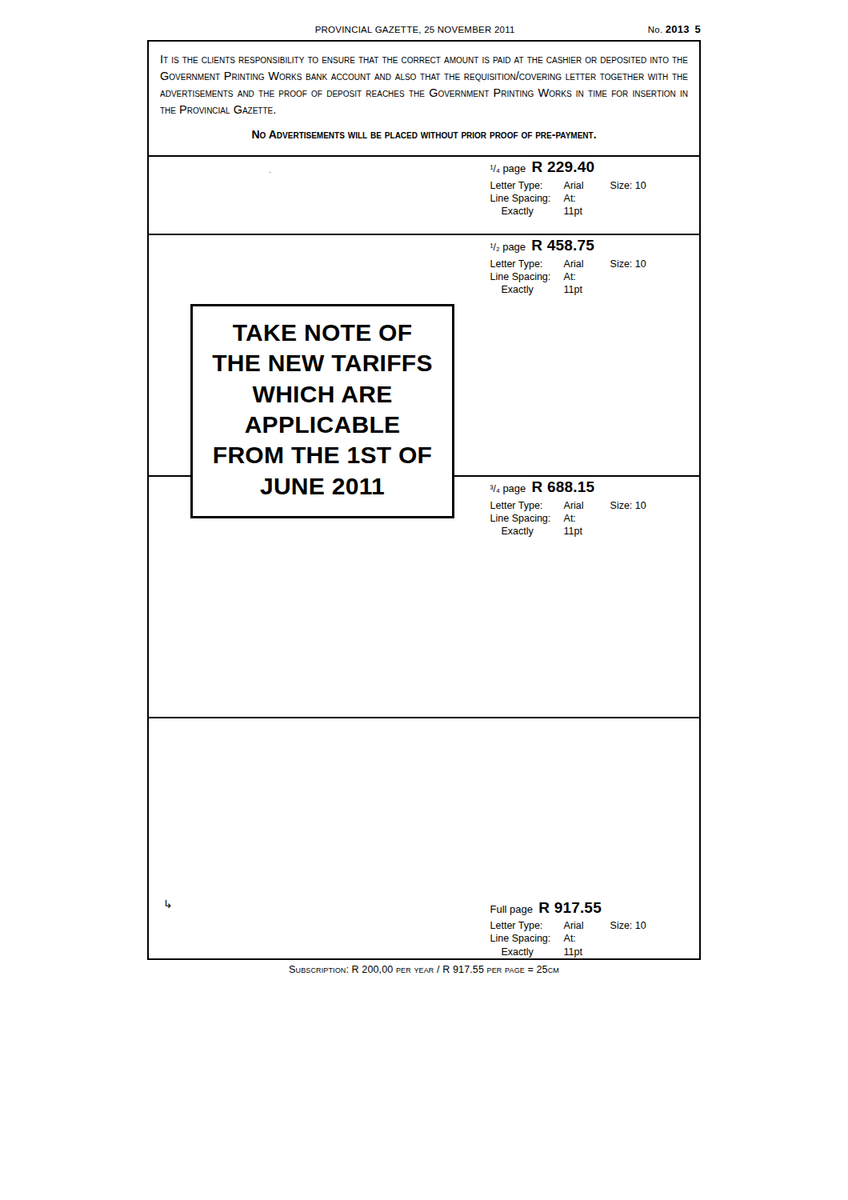PROVINCIAL GAZETTE, 25 NOVEMBER 2011
No. 2013 5
It is the clients responsibility to ensure that the correct amount is paid at the cashier or deposited into the Government Printing Works bank account and also that the requisition/covering letter together with the advertisements and the proof of deposit reaches the Government Printing Works in time for insertion in the Provincial Gazette.
No Advertisements will be placed without prior proof of pre-payment.
| . | ¹/₄ page R 229.40 Letter Type: Arial Size: 10 Line Spacing: At: Exactly 11pt |
| TAKE NOTE OF THE NEW TARIFFS WHICH ARE APPLICABLE FROM THE 1ST OF JUNE 2011 | ¹/₂ page R 458.75 Letter Type: Arial Size: 10 Line Spacing: At: Exactly 11pt |
| | ³/₄ page R 688.15 Letter Type: Arial Size: 10 Line Spacing: At: Exactly 11pt |
| ↳ | Full page R 917.55 Letter Type: Arial Size: 10 Line Spacing: At: Exactly 11pt |
Subscription: R 200,00 per year / R 917.55 per page = 25cm